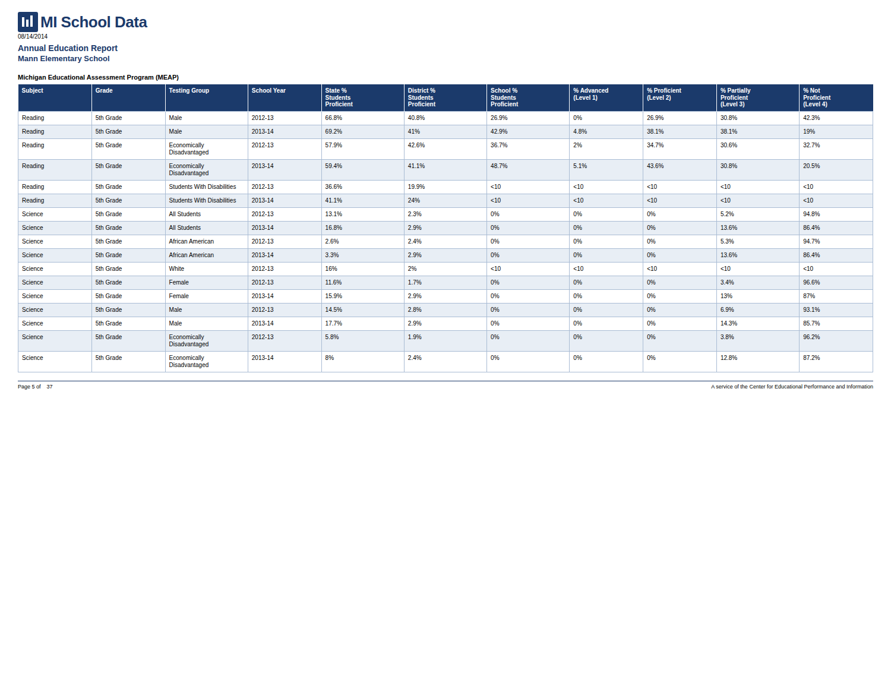MI School Data
08/14/2014
Annual Education Report
Mann Elementary School
Michigan Educational Assessment Program (MEAP)
| Subject | Grade | Testing Group | School Year | State % Students Proficient | District % Students Proficient | School % Students Proficient | % Advanced (Level 1) | % Proficient (Level 2) | % Partially Proficient (Level 3) | % Not Proficient (Level 4) |
| --- | --- | --- | --- | --- | --- | --- | --- | --- | --- | --- |
| Reading | 5th Grade | Male | 2012-13 | 66.8% | 40.8% | 26.9% | 0% | 26.9% | 30.8% | 42.3% |
| Reading | 5th Grade | Male | 2013-14 | 69.2% | 41% | 42.9% | 4.8% | 38.1% | 38.1% | 19% |
| Reading | 5th Grade | Economically Disadvantaged | 2012-13 | 57.9% | 42.6% | 36.7% | 2% | 34.7% | 30.6% | 32.7% |
| Reading | 5th Grade | Economically Disadvantaged | 2013-14 | 59.4% | 41.1% | 48.7% | 5.1% | 43.6% | 30.8% | 20.5% |
| Reading | 5th Grade | Students With Disabilities | 2012-13 | 36.6% | 19.9% | <10 | <10 | <10 | <10 | <10 |
| Reading | 5th Grade | Students With Disabilities | 2013-14 | 41.1% | 24% | <10 | <10 | <10 | <10 | <10 |
| Science | 5th Grade | All Students | 2012-13 | 13.1% | 2.3% | 0% | 0% | 0% | 5.2% | 94.8% |
| Science | 5th Grade | All Students | 2013-14 | 16.8% | 2.9% | 0% | 0% | 0% | 13.6% | 86.4% |
| Science | 5th Grade | African American | 2012-13 | 2.6% | 2.4% | 0% | 0% | 0% | 5.3% | 94.7% |
| Science | 5th Grade | African American | 2013-14 | 3.3% | 2.9% | 0% | 0% | 0% | 13.6% | 86.4% |
| Science | 5th Grade | White | 2012-13 | 16% | 2% | <10 | <10 | <10 | <10 | <10 |
| Science | 5th Grade | Female | 2012-13 | 11.6% | 1.7% | 0% | 0% | 0% | 3.4% | 96.6% |
| Science | 5th Grade | Female | 2013-14 | 15.9% | 2.9% | 0% | 0% | 0% | 13% | 87% |
| Science | 5th Grade | Male | 2012-13 | 14.5% | 2.8% | 0% | 0% | 0% | 6.9% | 93.1% |
| Science | 5th Grade | Male | 2013-14 | 17.7% | 2.9% | 0% | 0% | 0% | 14.3% | 85.7% |
| Science | 5th Grade | Economically Disadvantaged | 2012-13 | 5.8% | 1.9% | 0% | 0% | 0% | 3.8% | 96.2% |
| Science | 5th Grade | Economically Disadvantaged | 2013-14 | 8% | 2.4% | 0% | 0% | 0% | 12.8% | 87.2% |
Page 5 of 37
A service of the Center for Educational Performance and Information